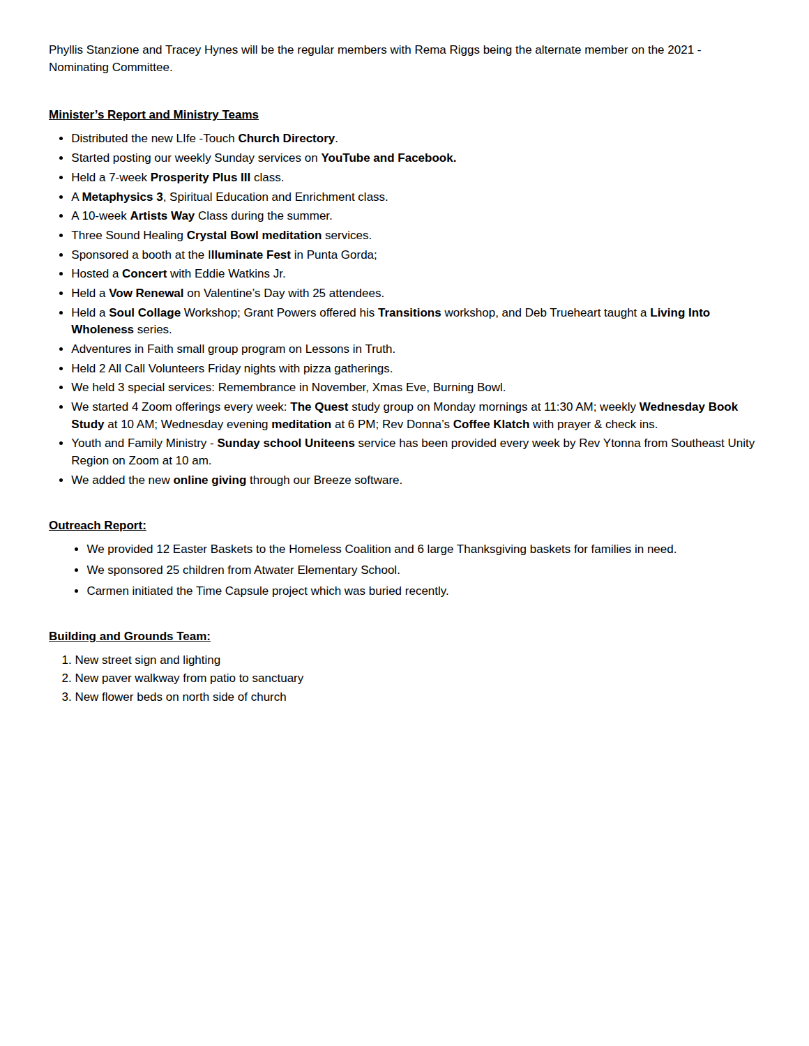Phyllis Stanzione and Tracey Hynes will be the regular members with Rema Riggs being the alternate member on the 2021 -Nominating Committee.
Minister’s Report and Ministry Teams
Distributed the new LIfe -Touch Church Directory.
Started posting our weekly Sunday services on YouTube and Facebook.
Held a 7-week Prosperity Plus III class.
A Metaphysics 3, Spiritual Education and Enrichment class.
A 10-week Artists Way Class during the summer.
Three Sound Healing Crystal Bowl meditation services.
Sponsored a booth at the Illuminate Fest in Punta Gorda;
Hosted a Concert with Eddie Watkins Jr.
Held a Vow Renewal on Valentine’s Day with 25 attendees.
Held a Soul Collage Workshop; Grant Powers offered his Transitions workshop, and Deb Trueheart taught a Living Into Wholeness series.
Adventures in Faith small group program on Lessons in Truth.
Held 2 All Call Volunteers Friday nights with pizza gatherings.
We held 3 special services: Remembrance in November, Xmas Eve, Burning Bowl.
We started 4 Zoom offerings every week: The Quest study group on Monday mornings at 11:30 AM; weekly Wednesday Book Study at 10 AM; Wednesday evening meditation at 6 PM; Rev Donna’s Coffee Klatch with prayer & check ins.
Youth and Family Ministry - Sunday school Uniteens service has been provided every week by Rev Ytonna from Southeast Unity Region on Zoom at 10 am.
We added the new online giving through our Breeze software.
Outreach Report:
We provided 12 Easter Baskets to the Homeless Coalition and 6 large Thanksgiving baskets for families in need.
We sponsored 25 children from Atwater Elementary School.
Carmen initiated the Time Capsule project which was buried recently.
Building and Grounds Team:
New street sign and lighting
New paver walkway from patio to sanctuary
New flower beds on north side of church